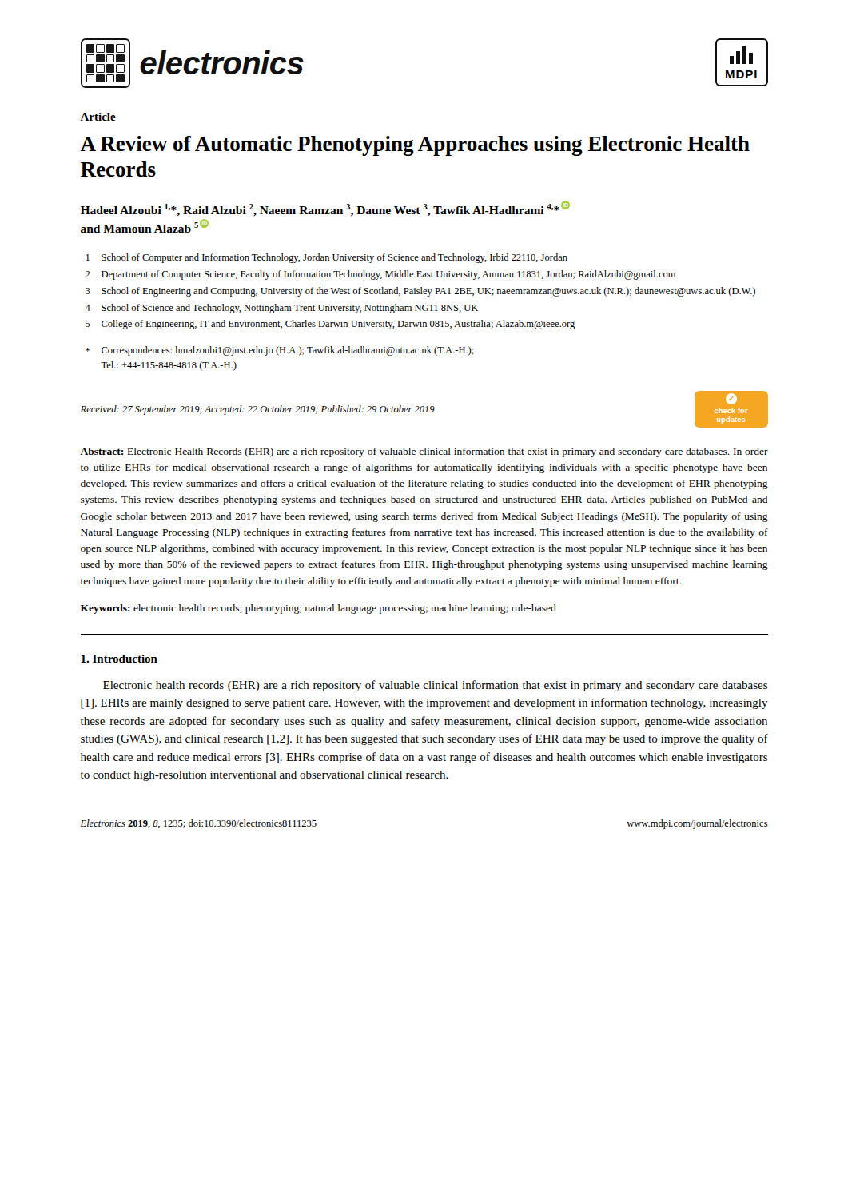electronics
MDPI
Article
A Review of Automatic Phenotyping Approaches using Electronic Health Records
Hadeel Alzoubi 1,*, Raid Alzubi 2, Naeem Ramzan 3, Daune West 3, Tawfik Al-Hadhrami 4,*
and Mamoun Alazab 5
School of Computer and Information Technology, Jordan University of Science and Technology, Irbid 22110, Jordan
Department of Computer Science, Faculty of Information Technology, Middle East University, Amman 11831, Jordan; RaidAlzubi@gmail.com
School of Engineering and Computing, University of the West of Scotland, Paisley PA1 2BE, UK; naeemramzan@uws.ac.uk (N.R.); daunewest@uws.ac.uk (D.W.)
School of Science and Technology, Nottingham Trent University, Nottingham NG11 8NS, UK
College of Engineering, IT and Environment, Charles Darwin University, Darwin 0815, Australia; Alazab.m@ieee.org
Correspondences: hmalzoubi1@just.edu.jo (H.A.); Tawfik.al-hadhrami@ntu.ac.uk (T.A.-H.);
Tel.: +44-115-848-4818 (T.A.-H.)
Received: 27 September 2019; Accepted: 22 October 2019; Published: 29 October 2019
✓check for
updates
Abstract: Electronic Health Records (EHR) are a rich repository of valuable clinical information that exist in primary and secondary care databases. In order to utilize EHRs for medical observational research a range of algorithms for automatically identifying individuals with a specific phenotype have been developed. This review summarizes and offers a critical evaluation of the literature relating to studies conducted into the development of EHR phenotyping systems. This review describes phenotyping systems and techniques based on structured and unstructured EHR data. Articles published on PubMed and Google scholar between 2013 and 2017 have been reviewed, using search terms derived from Medical Subject Headings (MeSH). The popularity of using Natural Language Processing (NLP) techniques in extracting features from narrative text has increased. This increased attention is due to the availability of open source NLP algorithms, combined with accuracy improvement. In this review, Concept extraction is the most popular NLP technique since it has been used by more than 50% of the reviewed papers to extract features from EHR. High-throughput phenotyping systems using unsupervised machine learning techniques have gained more popularity due to their ability to efficiently and automatically extract a phenotype with minimal human effort.
Keywords: electronic health records; phenotyping; natural language processing; machine learning; rule-based
1. Introduction
Electronic health records (EHR) are a rich repository of valuable clinical information that exist in primary and secondary care databases [1]. EHRs are mainly designed to serve patient care. However, with the improvement and development in information technology, increasingly these records are adopted for secondary uses such as quality and safety measurement, clinical decision support, genome-wide association studies (GWAS), and clinical research [1,2]. It has been suggested that such secondary uses of EHR data may be used to improve the quality of health care and reduce medical errors [3]. EHRs comprise of data on a vast range of diseases and health outcomes which enable investigators to conduct high-resolution interventional and observational clinical research.
Electronics 2019, 8, 1235; doi:10.3390/electronics8111235
www.mdpi.com/journal/electronics